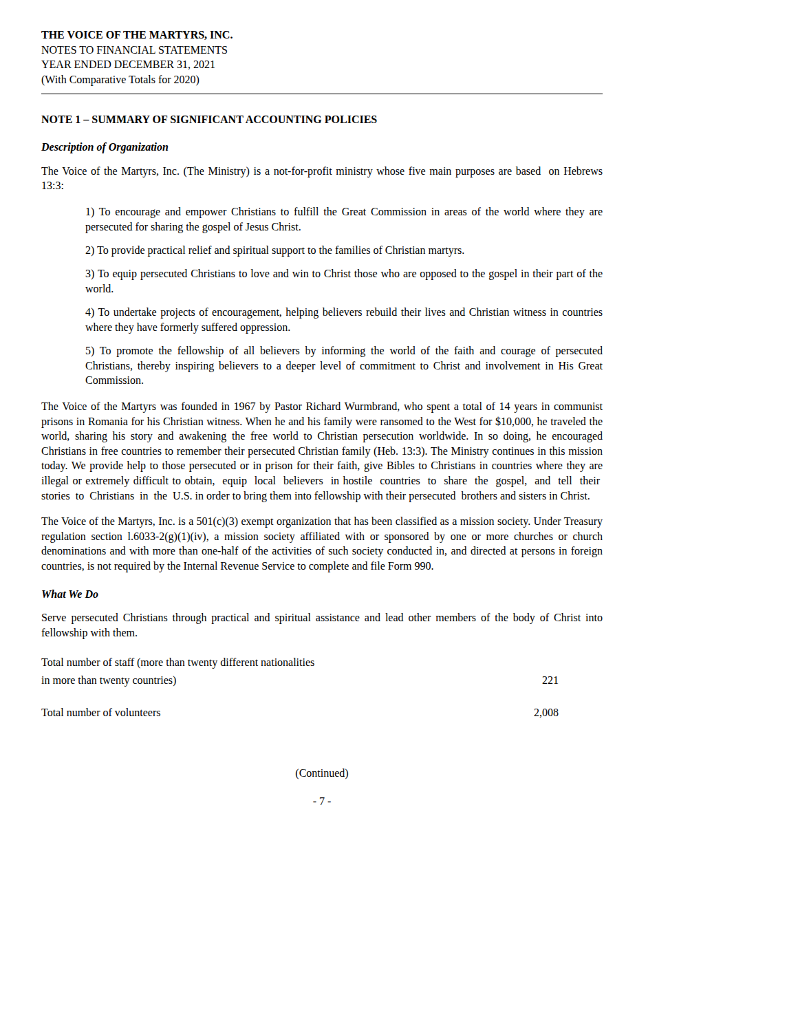THE VOICE OF THE MARTYRS, INC.
NOTES TO FINANCIAL STATEMENTS
YEAR ENDED DECEMBER 31, 2021
(With Comparative Totals for 2020)
NOTE 1 – SUMMARY OF SIGNIFICANT ACCOUNTING POLICIES
Description of Organization
The Voice of the Martyrs, Inc. (The Ministry) is a not-for-profit ministry whose five main purposes are based on Hebrews 13:3:
To encourage and empower Christians to fulfill the Great Commission in areas of the world where they are persecuted for sharing the gospel of Jesus Christ.
To provide practical relief and spiritual support to the families of Christian martyrs.
To equip persecuted Christians to love and win to Christ those who are opposed to the gospel in their part of the world.
To undertake projects of encouragement, helping believers rebuild their lives and Christian witness in countries where they have formerly suffered oppression.
To promote the fellowship of all believers by informing the world of the faith and courage of persecuted Christians, thereby inspiring believers to a deeper level of commitment to Christ and involvement in His Great Commission.
The Voice of the Martyrs was founded in 1967 by Pastor Richard Wurmbrand, who spent a total of 14 years in communist prisons in Romania for his Christian witness. When he and his family were ransomed to the West for $10,000, he traveled the world, sharing his story and awakening the free world to Christian persecution worldwide. In so doing, he encouraged Christians in free countries to remember their persecuted Christian family (Heb. 13:3). The Ministry continues in this mission today. We provide help to those persecuted or in prison for their faith, give Bibles to Christians in countries where they are illegal or extremely difficult to obtain, equip local believers in hostile countries to share the gospel, and tell their stories to Christians in the U.S. in order to bring them into fellowship with their persecuted brothers and sisters in Christ.
The Voice of the Martyrs, Inc. is a 501(c)(3) exempt organization that has been classified as a mission society. Under Treasury regulation section l.6033-2(g)(1)(iv), a mission society affiliated with or sponsored by one or more churches or church denominations and with more than one-half of the activities of such society conducted in, and directed at persons in foreign countries, is not required by the Internal Revenue Service to complete and file Form 990.
What We Do
Serve persecuted Christians through practical and spiritual assistance and lead other members of the body of Christ into fellowship with them.
| Total number of staff (more than twenty different nationalities | |
| in more than twenty countries) | 221 |
| Total number of volunteers | 2,008 |
(Continued)
- 7 -